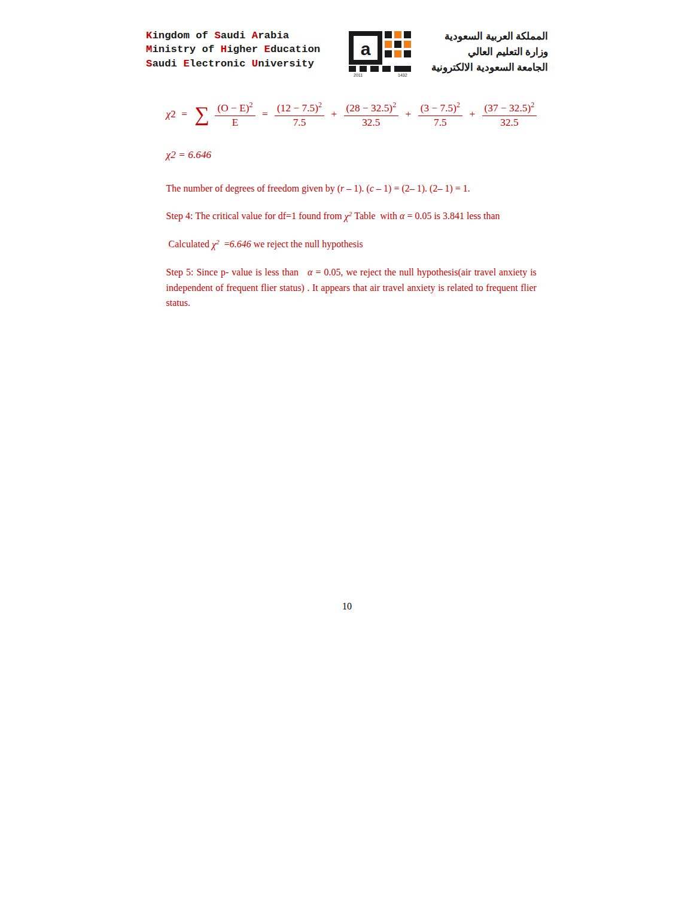Kingdom of Saudi Arabia
Ministry of Higher Education
Saudi Electronic University
a 2011 1432
المملكة العربية السعودية
وزارة التعليم العالي
الجامعة السعودية الالكترونية
χ2 = ∑ (O − E)2 E = (12 − 7.5)2 7.5 + (28 − 32.5)2 32.5 + (3 − 7.5)2 7.5 + (37 − 32.5)2 32.5
χ2 = 6.646
The number of degrees of freedom given by (r – 1). (c – 1) = (2– 1). (2– 1) = 1.
Step 4: The critical value for df=1 found from χ2 Table with α = 0.05 is 3.841 less than
Calculated χ2 =6.646 we reject the null hypothesis
Step 5: Since p- value is less than α = 0.05, we reject the null hypothesis(air travel anxiety is independent of frequent flier status) . It appears that air travel anxiety is related to frequent flier status.
10